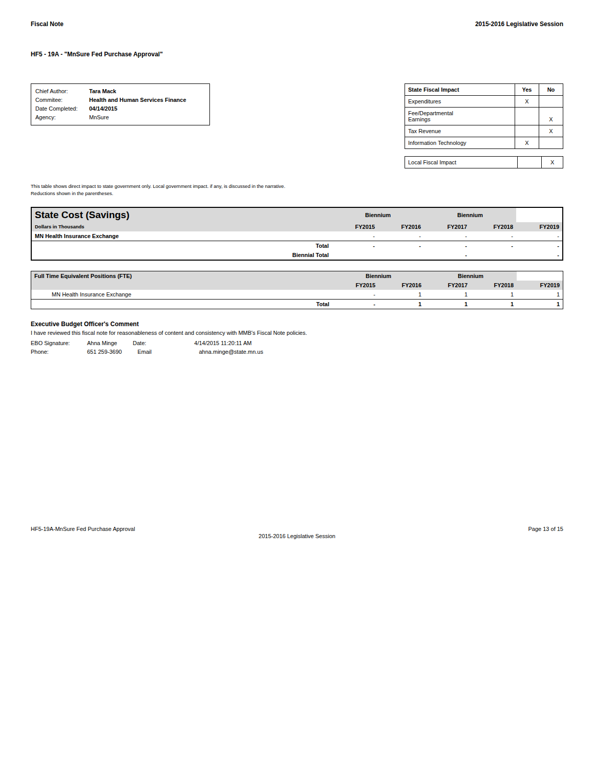Fiscal Note
2015-2016 Legislative Session
HF5 - 19A - "MnSure Fed Purchase Approval"
Chief Author: Tara Mack
Commitee: Health and Human Services Finance
Date Completed: 04/14/2015
Agency: MnSure
| State Fiscal Impact | Yes | No |
| --- | --- | --- |
| Expenditures | X | |
| Fee/Departmental Earnings | | X |
| Tax Revenue | | X |
| Information Technology | X | |
| Local Fiscal Impact | | X |
This table shows direct impact to state government only. Local government impact. if any, is discussed in the narrative.
Reductions shown in the parentheses.
| State Cost (Savings) | Biennium | Biennium |
| Dollars in Thousands | FY2015 | FY2016 | FY2017 | FY2018 | FY2019 |
| MN Health Insurance Exchange | - | - | - | - | - |
| | Total | - | - | - | - | - |
| | Biennial Total | | | - | | - |
| Full Time Equivalent Positions (FTE) | Biennium | Biennium |
| | FY2015 | FY2016 | FY2017 | FY2018 | FY2019 |
| MN Health Insurance Exchange | - | 1 | 1 | 1 | 1 |
| | Total | - | 1 | 1 | 1 | 1 |
Executive Budget Officer's Comment
I have reviewed this fiscal note for reasonableness of content and consistency with MMB's Fiscal Note policies.
EBO Signature: Ahna Minge Date: 4/14/2015 11:20:11 AM
Phone: 651 259-3690 Emailahna.minge@state.mn.us
HF5-19A-MnSure Fed Purchase Approval
Page 13 of 15
2015-2016 Legislative Session